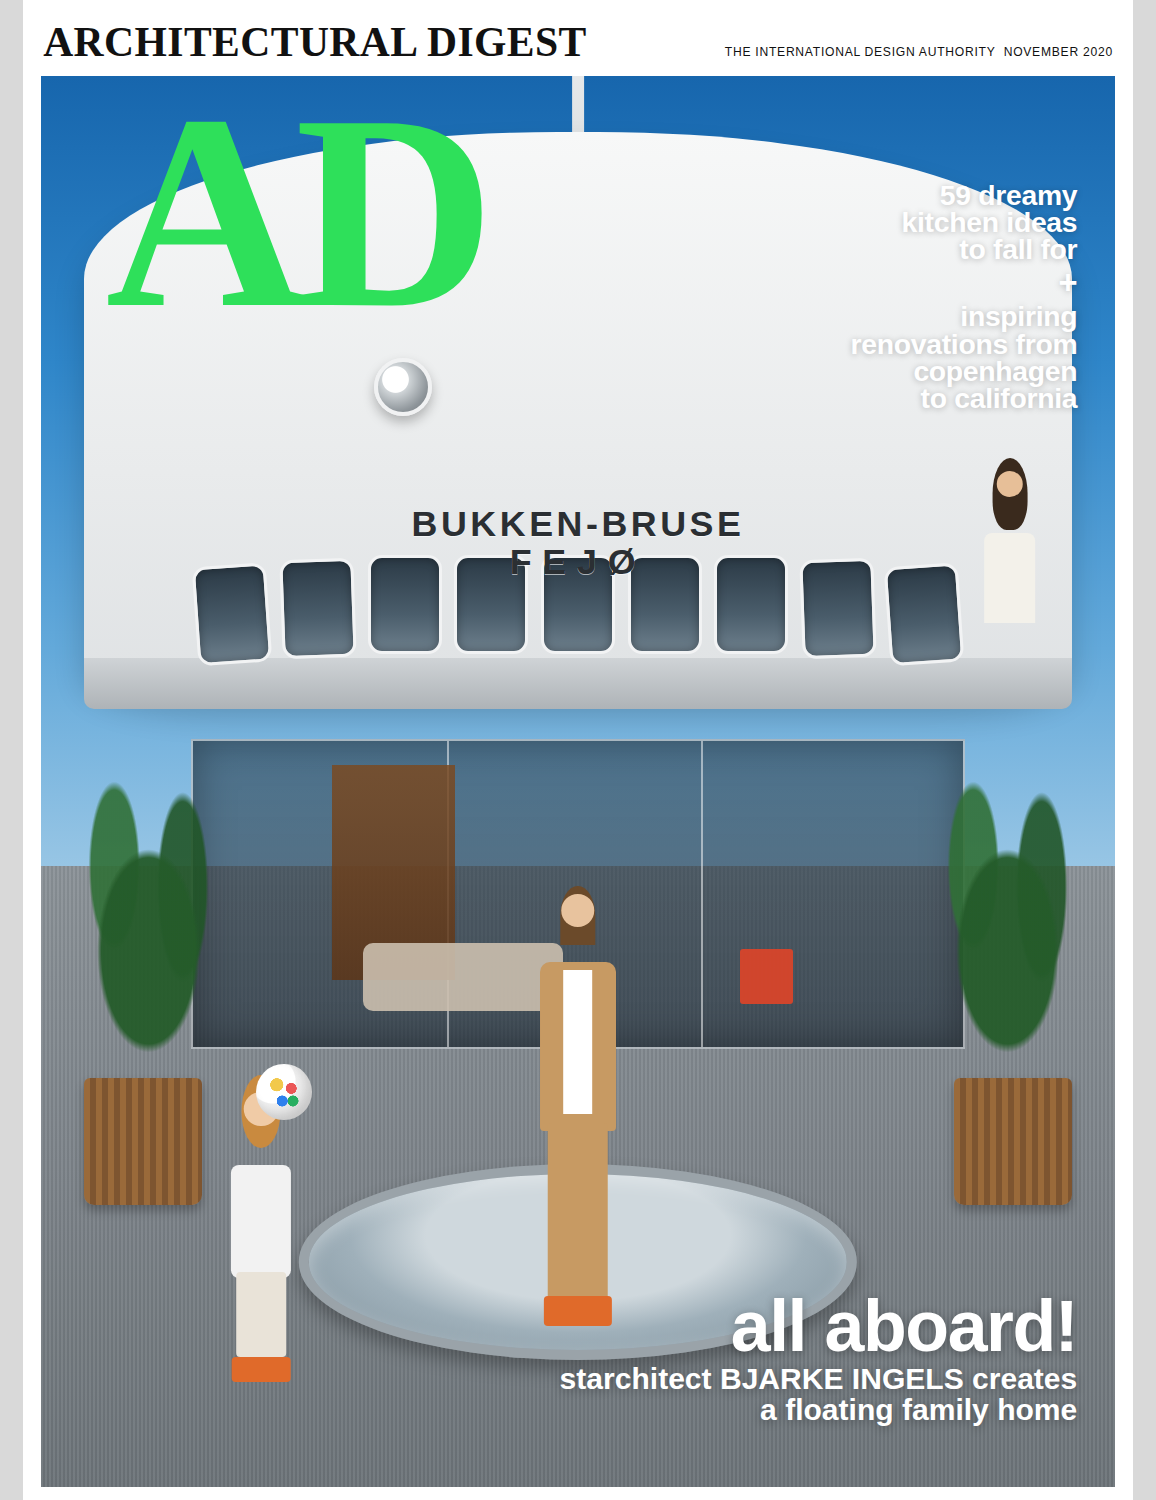Architectural Digest
The International Design Authority November 2020
BUKKEN-BRUSE
FEJØ
AD
59 dreamy
kitchen ideas
to fall for + inspiring
renovations from
copenhagen
to california
all aboard! starchitect BJARKE INGELS creates
a floating family home